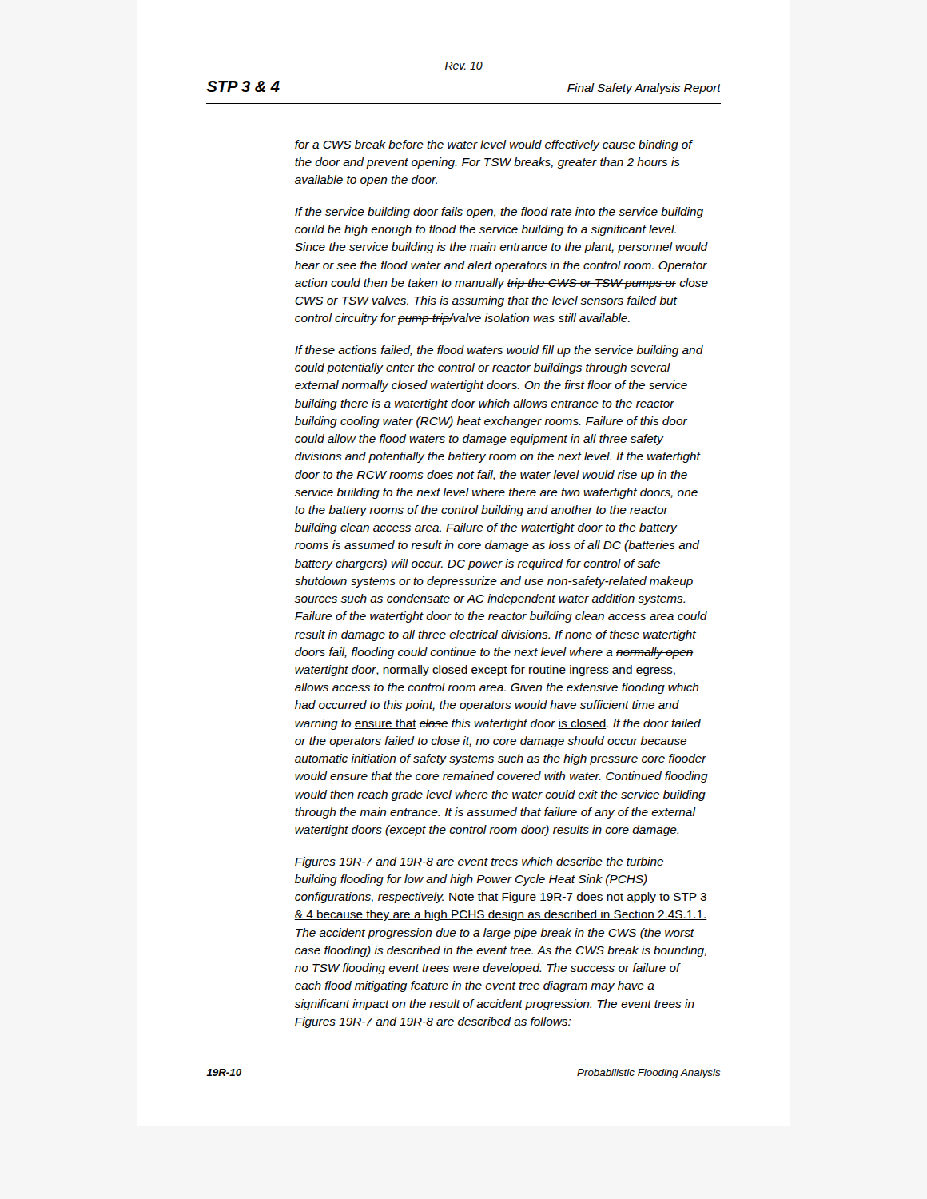Rev. 10
STP 3 & 4
Final Safety Analysis Report
for a CWS break before the water level would effectively cause binding of the door and prevent opening. For TSW breaks, greater than 2 hours is available to open the door.
If the service building door fails open, the flood rate into the service building could be high enough to flood the service building to a significant level. Since the service building is the main entrance to the plant, personnel would hear or see the flood water and alert operators in the control room. Operator action could then be taken to manually trip the CWS or TSW pumps or close CWS or TSW valves. This is assuming that the level sensors failed but control circuitry for pump trip/valve isolation was still available.
If these actions failed, the flood waters would fill up the service building and could potentially enter the control or reactor buildings through several external normally closed watertight doors. On the first floor of the service building there is a watertight door which allows entrance to the reactor building cooling water (RCW) heat exchanger rooms. Failure of this door could allow the flood waters to damage equipment in all three safety divisions and potentially the battery room on the next level. If the watertight door to the RCW rooms does not fail, the water level would rise up in the service building to the next level where there are two watertight doors, one to the battery rooms of the control building and another to the reactor building clean access area. Failure of the watertight door to the battery rooms is assumed to result in core damage as loss of all DC (batteries and battery chargers) will occur. DC power is required for control of safe shutdown systems or to depressurize and use non-safety-related makeup sources such as condensate or AC independent water addition systems. Failure of the watertight door to the reactor building clean access area could result in damage to all three electrical divisions. If none of these watertight doors fail, flooding could continue to the next level where a normally open watertight door, normally closed except for routine ingress and egress, allows access to the control room area. Given the extensive flooding which had occurred to this point, the operators would have sufficient time and warning to ensure that close this watertight door is closed. If the door failed or the operators failed to close it, no core damage should occur because automatic initiation of safety systems such as the high pressure core flooder would ensure that the core remained covered with water. Continued flooding would then reach grade level where the water could exit the service building through the main entrance. It is assumed that failure of any of the external watertight doors (except the control room door) results in core damage.
Figures 19R-7 and 19R-8 are event trees which describe the turbine building flooding for low and high Power Cycle Heat Sink (PCHS) configurations, respectively. Note that Figure 19R-7 does not apply to STP 3 & 4 because they are a high PCHS design as described in Section 2.4S.1.1. The accident progression due to a large pipe break in the CWS (the worst case flooding) is described in the event tree. As the CWS break is bounding, no TSW flooding event trees were developed. The success or failure of each flood mitigating feature in the event tree diagram may have a significant impact on the result of accident progression. The event trees in Figures 19R-7 and 19R-8 are described as follows:
19R-10
Probabilistic Flooding Analysis